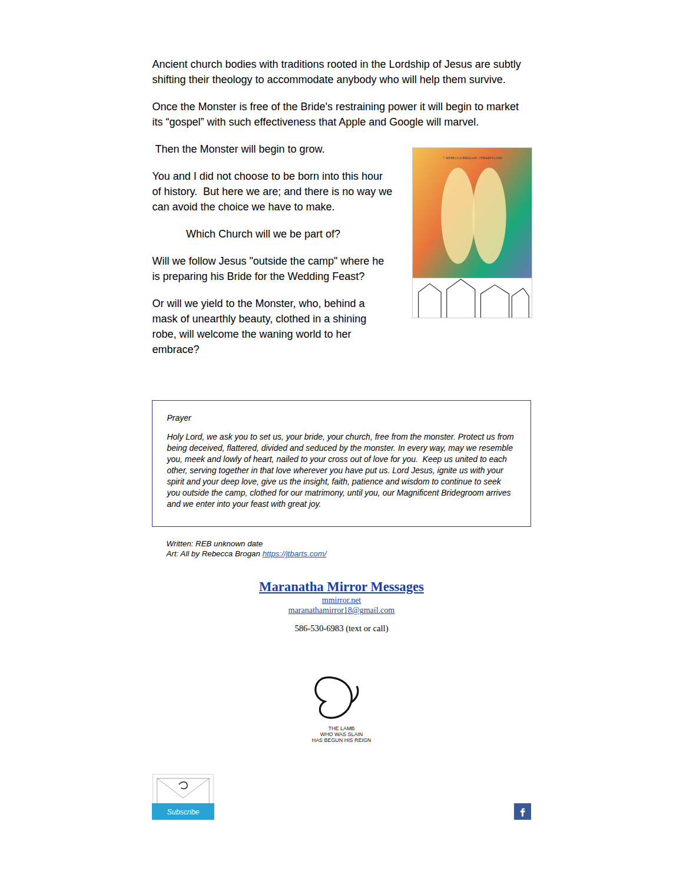Ancient church bodies with traditions rooted in the Lordship of Jesus are subtly shifting their theology to accommodate anybody who will help them survive.
Once the Monster is free of the Bride's restraining power it will begin to market its “gospel” with such effectiveness that Apple and Google will marvel.
Then the Monster will begin to grow.
You and I did not choose to be born into this hour of history. But here we are; and there is no way we can avoid the choice we have to make.
Which Church will we be part of?
Will we follow Jesus "outside the camp" where he is preparing his Bride for the Wedding Feast?
Or will we yield to the Monster, who, behind a mask of unearthly beauty, clothed in a shining robe, will welcome the waning world to her embrace?
Prayer
Holy Lord, we ask you to set us, your bride, your church, free from the monster. Protect us from being deceived, flattered, divided and seduced by the monster. In every way, may we resemble you, meek and lowly of heart, nailed to your cross out of love for you. Keep us united to each other, serving together in that love wherever you have put us. Lord Jesus, ignite us with your spirit and your deep love, give us the insight, faith, patience and wisdom to continue to seek you outside the camp, clothed for our matrimony, until you, our Magnificent Bridegroom arrives and we enter into your feast with great joy.
Written: REB unknown date
Art: All by Rebecca Brogan https://jtbarts.com/
Maranatha Mirror Messages
mmirror.net
maranathamirror18@gmail.com
586-530-6983 (text or call)